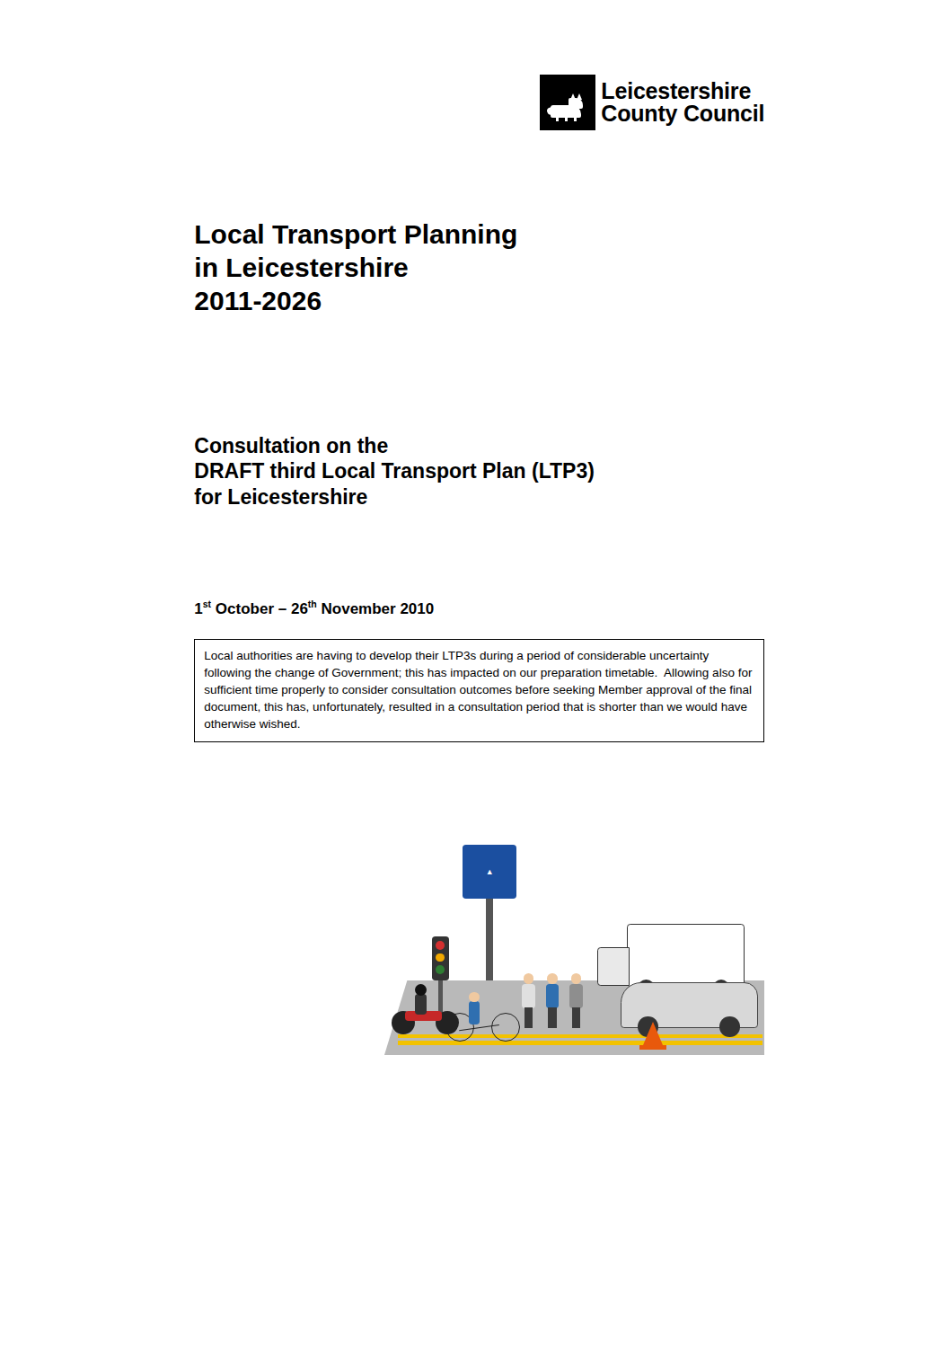Leicestershire County Council
Local Transport Planning
in Leicestershire
2011-2026
Consultation on the
DRAFT third Local Transport Plan (LTP3)
for Leicestershire
1st October – 26th November 2010
Local authorities are having to develop their LTP3s during a period of considerable uncertainty following the change of Government; this has impacted on our preparation timetable. Allowing also for sufficient time properly to consider consultation outcomes before seeking Member approval of the final document, this has, unfortunately, resulted in a consultation period that is shorter than we would have otherwise wished.
▲